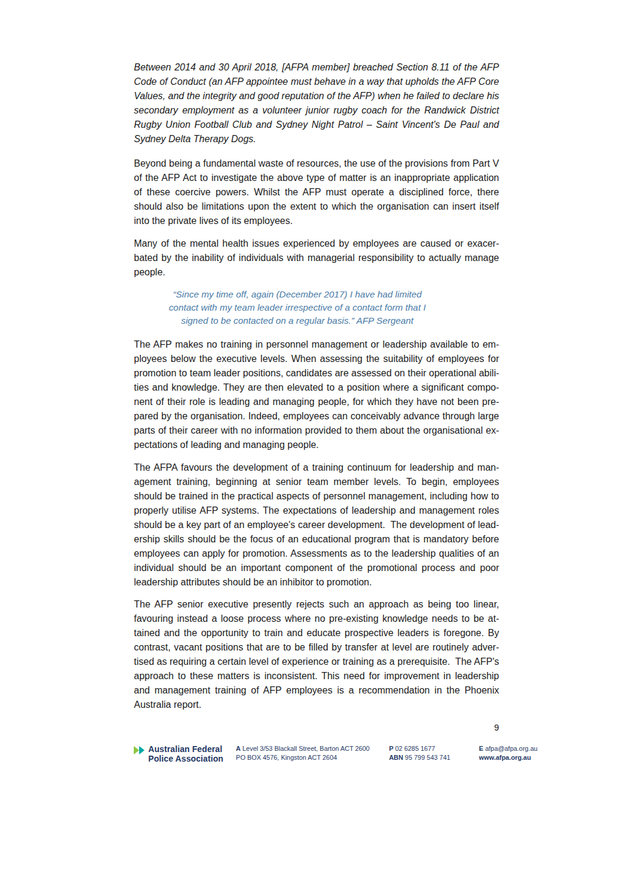Between 2014 and 30 April 2018, [AFPA member] breached Section 8.11 of the AFP Code of Conduct (an AFP appointee must behave in a way that upholds the AFP Core Values, and the integrity and good reputation of the AFP) when he failed to declare his secondary employment as a volunteer junior rugby coach for the Randwick District Rugby Union Football Club and Sydney Night Patrol – Saint Vincent's De Paul and Sydney Delta Therapy Dogs.
Beyond being a fundamental waste of resources, the use of the provisions from Part V of the AFP Act to investigate the above type of matter is an inappropriate application of these coercive powers. Whilst the AFP must operate a disciplined force, there should also be limitations upon the extent to which the organisation can insert itself into the private lives of its employees.
Many of the mental health issues experienced by employees are caused or exacerbated by the inability of individuals with managerial responsibility to actually manage people.
“Since my time off, again (December 2017) I have had limited contact with my team leader irrespective of a contact form that I signed to be contacted on a regular basis.” AFP Sergeant
The AFP makes no training in personnel management or leadership available to employees below the executive levels. When assessing the suitability of employees for promotion to team leader positions, candidates are assessed on their operational abilities and knowledge. They are then elevated to a position where a significant component of their role is leading and managing people, for which they have not been prepared by the organisation. Indeed, employees can conceivably advance through large parts of their career with no information provided to them about the organisational expectations of leading and managing people.
The AFPA favours the development of a training continuum for leadership and management training, beginning at senior team member levels. To begin, employees should be trained in the practical aspects of personnel management, including how to properly utilise AFP systems. The expectations of leadership and management roles should be a key part of an employee's career development. The development of leadership skills should be the focus of an educational program that is mandatory before employees can apply for promotion. Assessments as to the leadership qualities of an individual should be an important component of the promotional process and poor leadership attributes should be an inhibitor to promotion.
The AFP senior executive presently rejects such an approach as being too linear, favouring instead a loose process where no pre-existing knowledge needs to be attained and the opportunity to train and educate prospective leaders is foregone. By contrast, vacant positions that are to be filled by transfer at level are routinely advertised as requiring a certain level of experience or training as a prerequisite. The AFP's approach to these matters is inconsistent. This need for improvement in leadership and management training of AFP employees is a recommendation in the Phoenix Australia report.
9
Australian Federal
Police Association
A Level 3/53 Blackall Street, Barton ACT 2600
PO BOX 4576, Kingston ACT 2604
P 02 6285 1677
ABN 95 799 543 741
E afpa@afpa.org.au
www.afpa.org.au